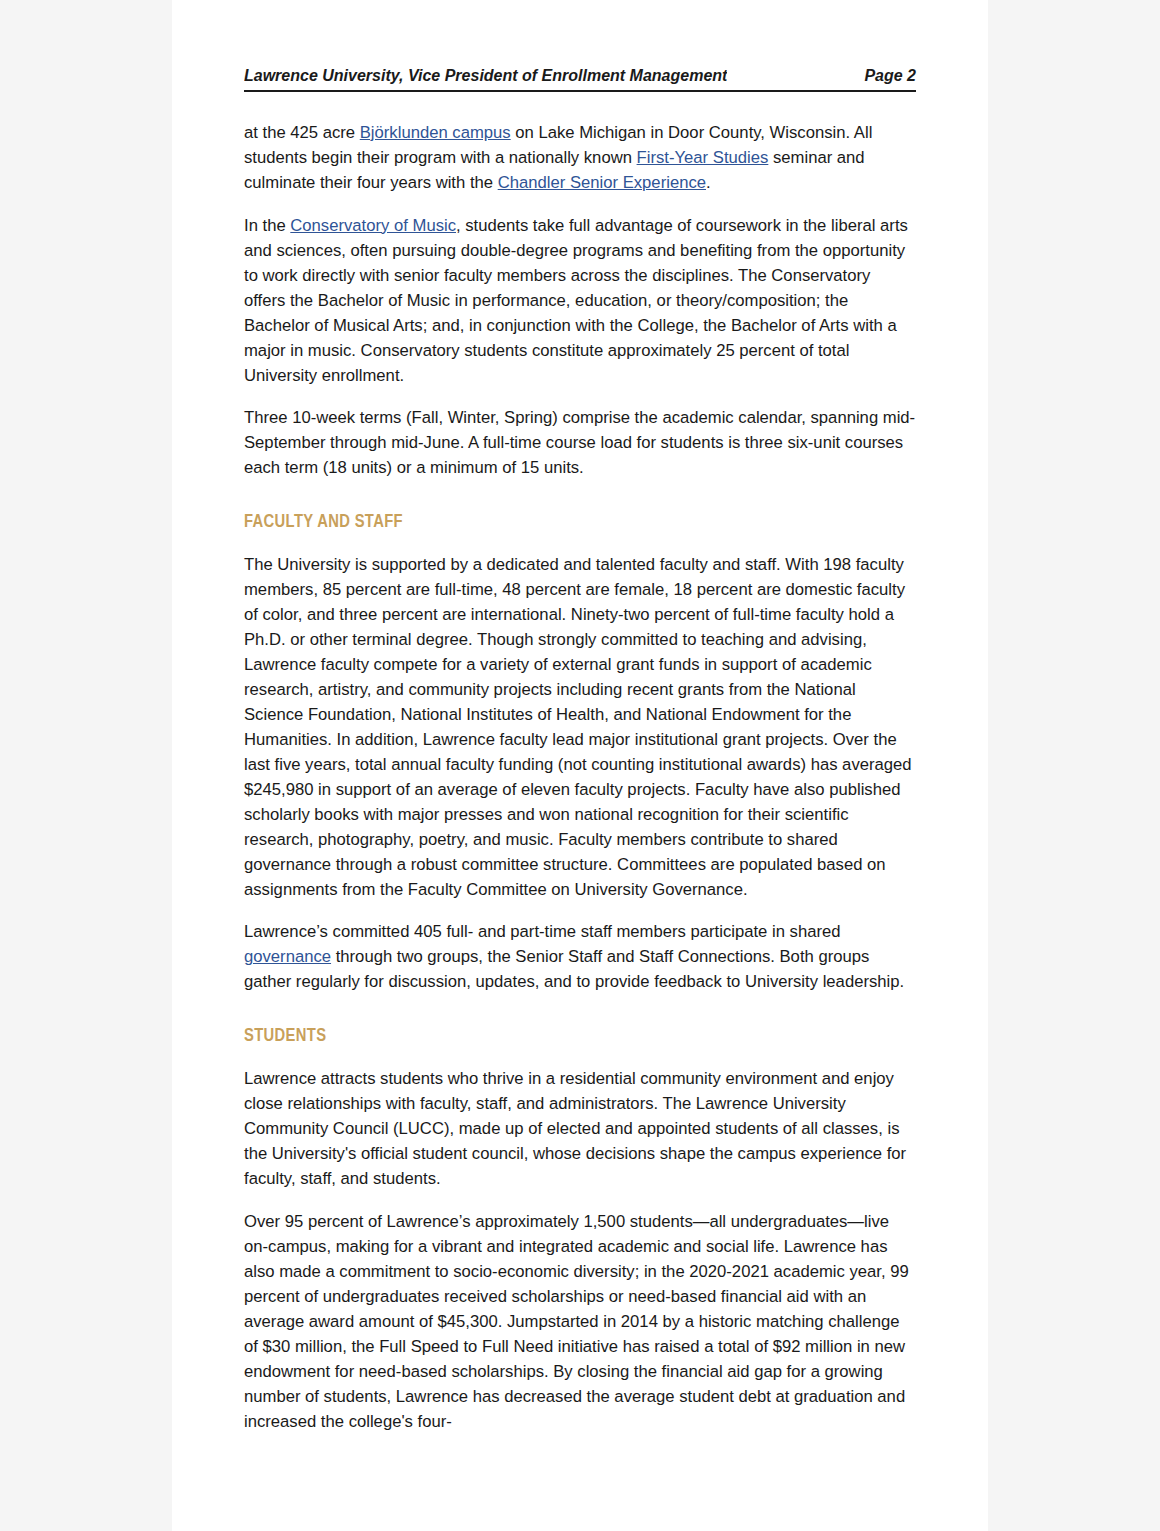Lawrence University, Vice President of Enrollment Management Page 2
at the 425 acre Björklunden campus on Lake Michigan in Door County, Wisconsin. All students begin their program with a nationally known First-Year Studies seminar and culminate their four years with the Chandler Senior Experience.
In the Conservatory of Music, students take full advantage of coursework in the liberal arts and sciences, often pursuing double-degree programs and benefiting from the opportunity to work directly with senior faculty members across the disciplines. The Conservatory offers the Bachelor of Music in performance, education, or theory/composition; the Bachelor of Musical Arts; and, in conjunction with the College, the Bachelor of Arts with a major in music. Conservatory students constitute approximately 25 percent of total University enrollment.
Three 10-week terms (Fall, Winter, Spring) comprise the academic calendar, spanning mid-September through mid-June. A full-time course load for students is three six-unit courses each term (18 units) or a minimum of 15 units.
Faculty and Staff
The University is supported by a dedicated and talented faculty and staff. With 198 faculty members, 85 percent are full-time, 48 percent are female, 18 percent are domestic faculty of color, and three percent are international. Ninety-two percent of full-time faculty hold a Ph.D. or other terminal degree. Though strongly committed to teaching and advising, Lawrence faculty compete for a variety of external grant funds in support of academic research, artistry, and community projects including recent grants from the National Science Foundation, National Institutes of Health, and National Endowment for the Humanities. In addition, Lawrence faculty lead major institutional grant projects. Over the last five years, total annual faculty funding (not counting institutional awards) has averaged $245,980 in support of an average of eleven faculty projects. Faculty have also published scholarly books with major presses and won national recognition for their scientific research, photography, poetry, and music. Faculty members contribute to shared governance through a robust committee structure. Committees are populated based on assignments from the Faculty Committee on University Governance.
Lawrence’s committed 405 full- and part-time staff members participate in shared governance through two groups, the Senior Staff and Staff Connections. Both groups gather regularly for discussion, updates, and to provide feedback to University leadership.
Students
Lawrence attracts students who thrive in a residential community environment and enjoy close relationships with faculty, staff, and administrators. The Lawrence University Community Council (LUCC), made up of elected and appointed students of all classes, is the University's official student council, whose decisions shape the campus experience for faculty, staff, and students.
Over 95 percent of Lawrence’s approximately 1,500 students—all undergraduates—live on-campus, making for a vibrant and integrated academic and social life. Lawrence has also made a commitment to socio-economic diversity; in the 2020-2021 academic year, 99 percent of undergraduates received scholarships or need-based financial aid with an average award amount of $45,300. Jumpstarted in 2014 by a historic matching challenge of $30 million, the Full Speed to Full Need initiative has raised a total of $92 million in new endowment for need-based scholarships. By closing the financial aid gap for a growing number of students, Lawrence has decreased the average student debt at graduation and increased the college's four-